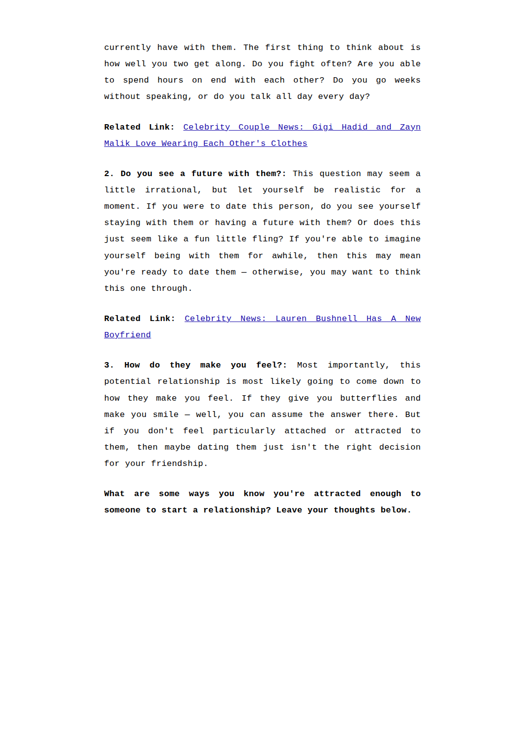currently have with them. The first thing to think about is how well you two get along. Do you fight often? Are you able to spend hours on end with each other? Do you go weeks without speaking, or do you talk all day every day?
Related Link: Celebrity Couple News: Gigi Hadid and Zayn Malik Love Wearing Each Other's Clothes
2. Do you see a future with them?: This question may seem a little irrational, but let yourself be realistic for a moment. If you were to date this person, do you see yourself staying with them or having a future with them? Or does this just seem like a fun little fling? If you're able to imagine yourself being with them for awhile, then this may mean you're ready to date them — otherwise, you may want to think this one through.
Related Link: Celebrity News: Lauren Bushnell Has A New Boyfriend
3. How do they make you feel?: Most importantly, this potential relationship is most likely going to come down to how they make you feel. If they give you butterflies and make you smile — well, you can assume the answer there. But if you don't feel particularly attached or attracted to them, then maybe dating them just isn't the right decision for your friendship.
What are some ways you know you're attracted enough to someone to start a relationship? Leave your thoughts below.